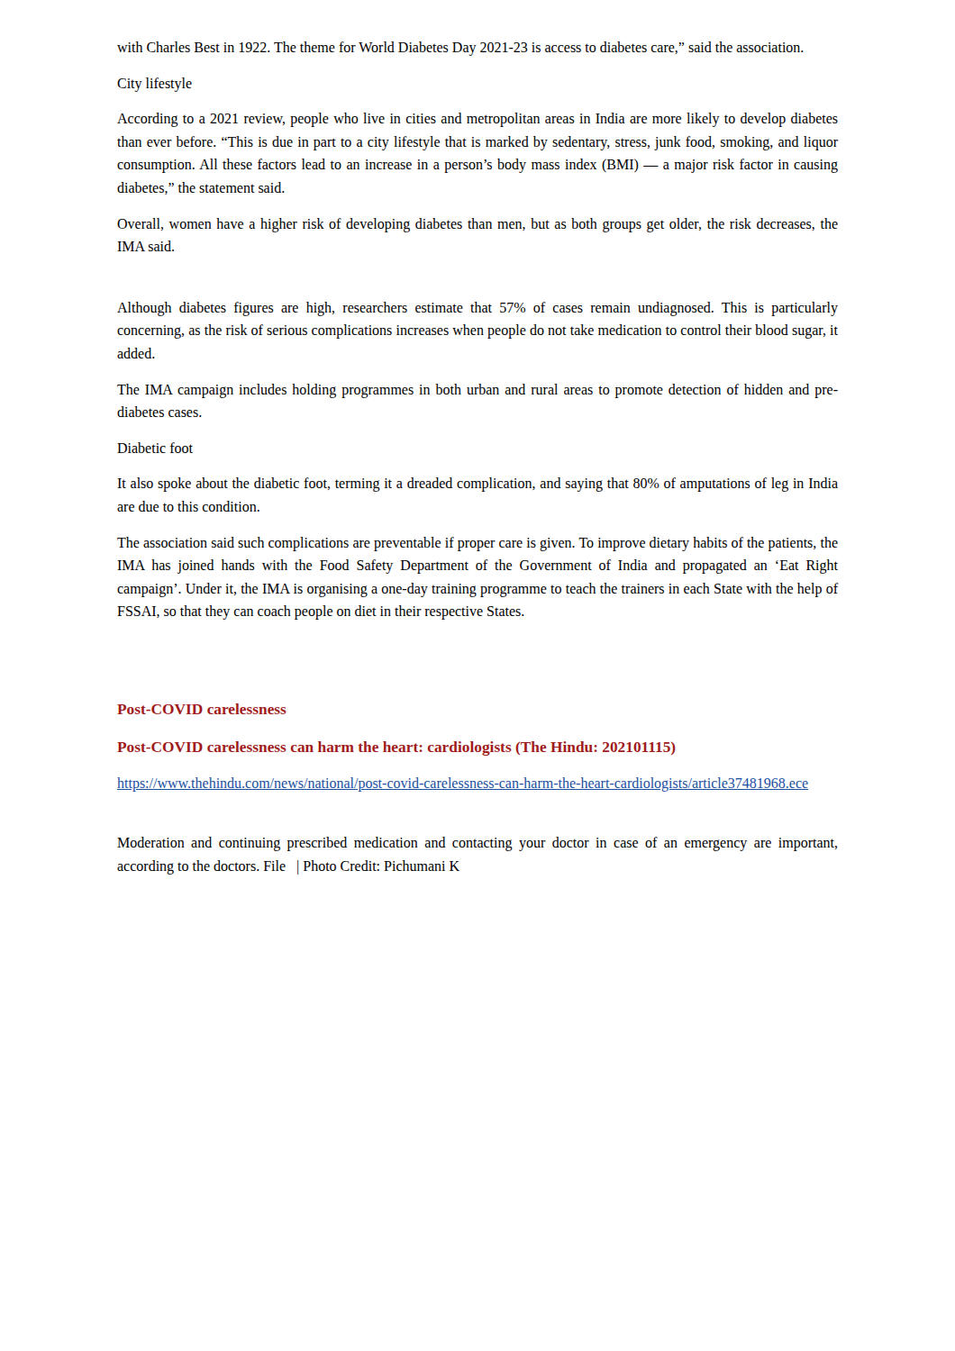with Charles Best in 1922. The theme for World Diabetes Day 2021-23 is access to diabetes care,” said the association.
City lifestyle
According to a 2021 review, people who live in cities and metropolitan areas in India are more likely to develop diabetes than ever before. “This is due in part to a city lifestyle that is marked by sedentary, stress, junk food, smoking, and liquor consumption. All these factors lead to an increase in a person’s body mass index (BMI) — a major risk factor in causing diabetes,” the statement said.
Overall, women have a higher risk of developing diabetes than men, but as both groups get older, the risk decreases, the IMA said.
Although diabetes figures are high, researchers estimate that 57% of cases remain undiagnosed. This is particularly concerning, as the risk of serious complications increases when people do not take medication to control their blood sugar, it added.
The IMA campaign includes holding programmes in both urban and rural areas to promote detection of hidden and pre-diabetes cases.
Diabetic foot
It also spoke about the diabetic foot, terming it a dreaded complication, and saying that 80% of amputations of leg in India are due to this condition.
The association said such complications are preventable if proper care is given. To improve dietary habits of the patients, the IMA has joined hands with the Food Safety Department of the Government of India and propagated an ‘Eat Right campaign’. Under it, the IMA is organising a one-day training programme to teach the trainers in each State with the help of FSSAI, so that they can coach people on diet in their respective States.
Post-COVID carelessness
Post-COVID carelessness can harm the heart: cardiologists (The Hindu: 202101115)
https://www.thehindu.com/news/national/post-covid-carelessness-can-harm-the-heart-cardiologists/article37481968.ece
Moderation and continuing prescribed medication and contacting your doctor in case of an emergency are important, according to the doctors. File | Photo Credit: Pichumani K